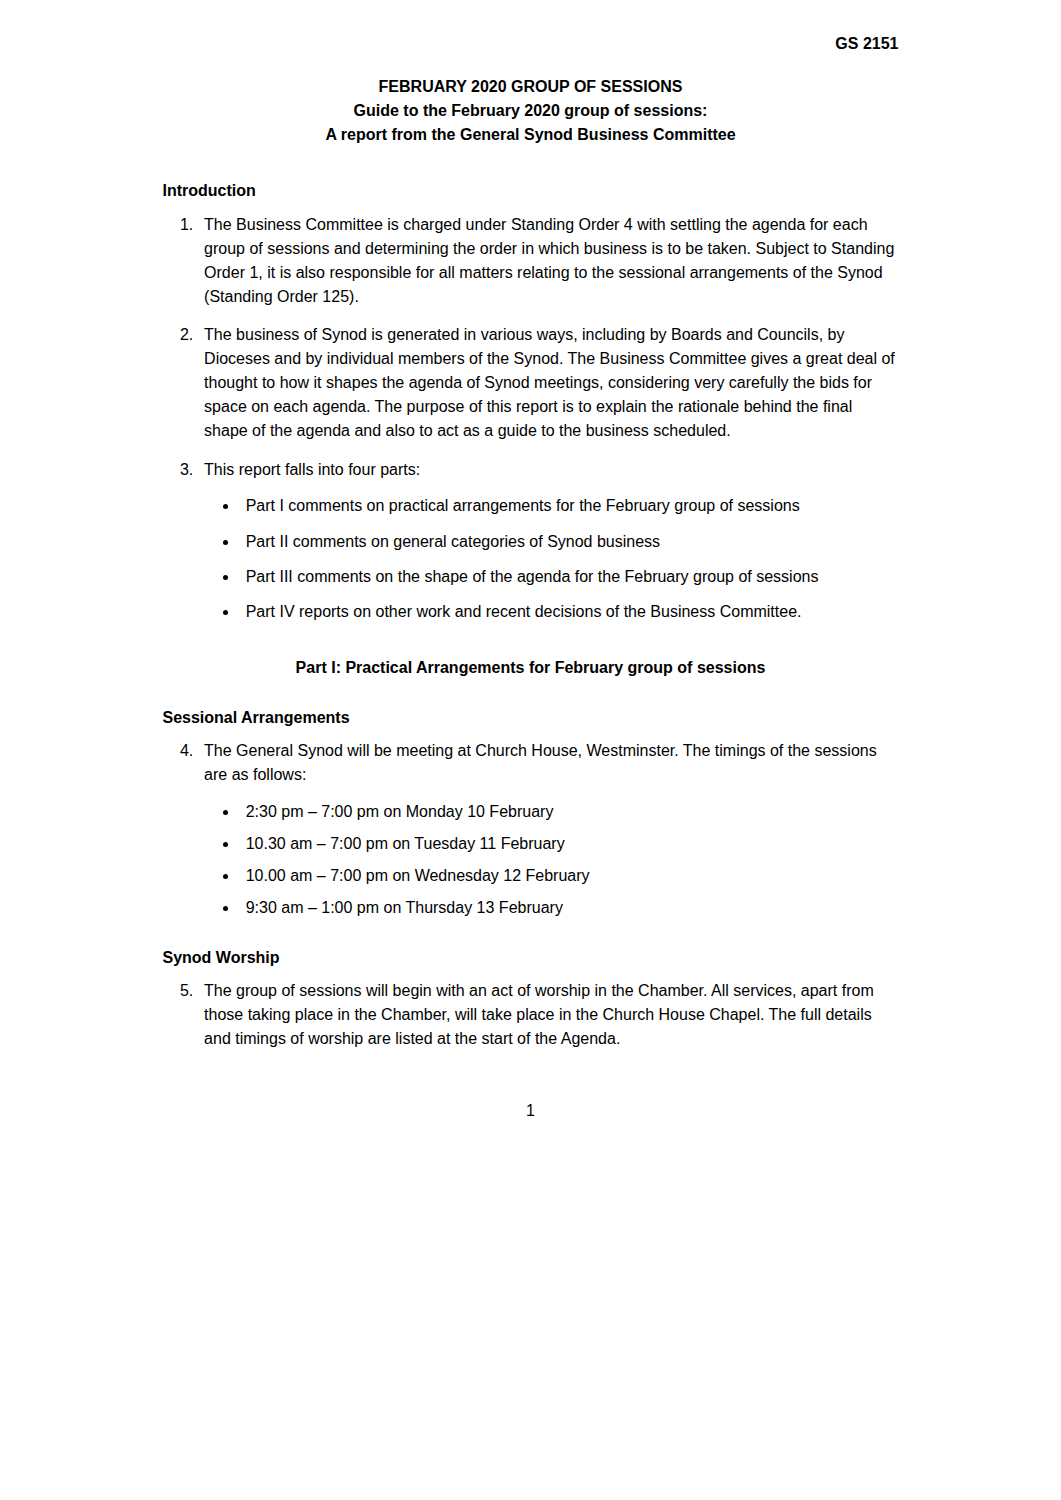GS 2151
FEBRUARY 2020 GROUP OF SESSIONS
Guide to the February 2020 group of sessions:
A report from the General Synod Business Committee
Introduction
The Business Committee is charged under Standing Order 4 with settling the agenda for each group of sessions and determining the order in which business is to be taken. Subject to Standing Order 1, it is also responsible for all matters relating to the sessional arrangements of the Synod (Standing Order 125).
The business of Synod is generated in various ways, including by Boards and Councils, by Dioceses and by individual members of the Synod. The Business Committee gives a great deal of thought to how it shapes the agenda of Synod meetings, considering very carefully the bids for space on each agenda. The purpose of this report is to explain the rationale behind the final shape of the agenda and also to act as a guide to the business scheduled.
This report falls into four parts:
Part I comments on practical arrangements for the February group of sessions
Part II comments on general categories of Synod business
Part III comments on the shape of the agenda for the February group of sessions
Part IV reports on other work and recent decisions of the Business Committee.
Part I: Practical Arrangements for February group of sessions
Sessional Arrangements
The General Synod will be meeting at Church House, Westminster. The timings of the sessions are as follows:
2:30 pm – 7:00 pm on Monday 10 February
10.30 am – 7:00 pm on Tuesday 11 February
10.00 am – 7:00 pm on Wednesday 12 February
9:30 am – 1:00 pm on Thursday 13 February
Synod Worship
The group of sessions will begin with an act of worship in the Chamber. All services, apart from those taking place in the Chamber, will take place in the Church House Chapel. The full details and timings of worship are listed at the start of the Agenda.
1